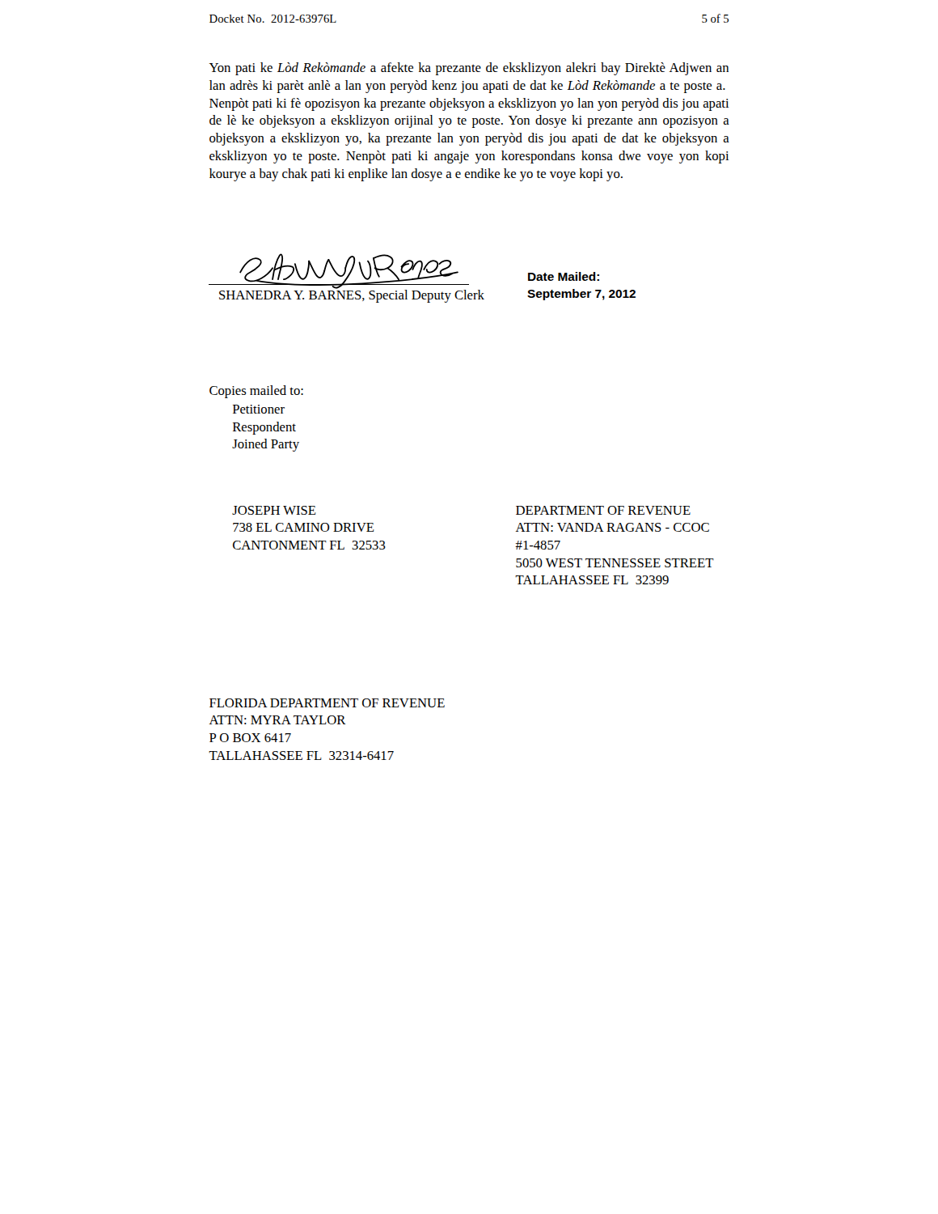Docket No. 2012-63976L 5 of 5
Yon pati ke Lòd Rekòmande a afekte ka prezante de eksklizyon alekri bay Direktè Adjwen an lan adrès ki parèt anlè a lan yon peryòd kenz jou apati de dat ke Lòd Rekòmande a te poste a. Nenpòt pati ki fè opozisyon ka prezante objeksyon a eksklizyon yo lan yon peryòd dis jou apati de lè ke objeksyon a eksklizyon orijinal yo te poste. Yon dosye ki prezante ann opozisyon a objeksyon a eksklizyon yo, ka prezante lan yon peryòd dis jou apati de dat ke objeksyon a eksklizyon yo te poste. Nenpòt pati ki angaje yon korespondans konsa dwe voye yon kopi kourye a bay chak pati ki enplike lan dosye a e endike ke yo te voye kopi yo.
SHANEDRA Y. BARNES, Special Deputy Clerk
Date Mailed:
September 7, 2012
Copies mailed to:
Petitioner
Respondent
Joined Party
| JOSEPH WISE 738 EL CAMINO DRIVE CANTONMENT FL 32533 | DEPARTMENT OF REVENUE ATTN: VANDA RAGANS - CCOC #1-4857 5050 WEST TENNESSEE STREET TALLAHASSEE FL 32399 |
FLORIDA DEPARTMENT OF REVENUE
ATTN: MYRA TAYLOR
P O BOX 6417
TALLAHASSEE FL 32314-6417